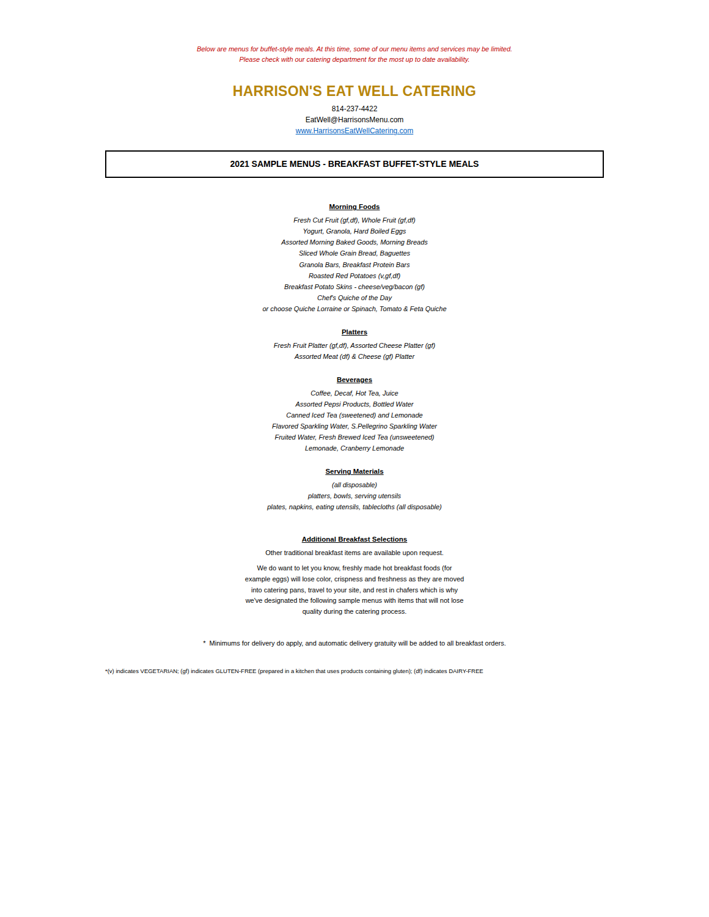Below are menus for buffet-style meals. At this time, some of our menu items and services may be limited.
Please check with our catering department for the most up to date availability.
HARRISON'S EAT WELL CATERING
814-237-4422
EatWell@HarrisonsMenu.com
www.HarrisonsEatWellCatering.com
2021 SAMPLE MENUS - BREAKFAST BUFFET-STYLE MEALS
Morning Foods
Fresh Cut Fruit (gf,df), Whole Fruit (gf,df)
Yogurt, Granola, Hard Boiled Eggs
Assorted Morning Baked Goods, Morning Breads
Sliced Whole Grain Bread, Baguettes
Granola Bars, Breakfast Protein Bars
Roasted Red Potatoes (v,gf,df)
Breakfast Potato Skins - cheese/veg/bacon (gf)
Chef's Quiche of the Day
or choose Quiche Lorraine or Spinach, Tomato & Feta Quiche
Platters
Fresh Fruit Platter (gf,df), Assorted Cheese Platter (gf)
Assorted Meat (df) & Cheese (gf) Platter
Beverages
Coffee, Decaf, Hot Tea, Juice
Assorted Pepsi Products, Bottled Water
Canned Iced Tea (sweetened) and Lemonade
Flavored Sparkling Water, S.Pellegrino Sparkling Water
Fruited Water, Fresh Brewed Iced Tea (unsweetened)
Lemonade, Cranberry Lemonade
Serving Materials
(all disposable)
platters, bowls, serving utensils
plates, napkins, eating utensils, tablecloths (all disposable)
Additional Breakfast Selections
Other traditional breakfast items are available upon request.
We do want to let you know, freshly made hot breakfast foods (for
example eggs) will lose color, crispness and freshness as they are moved
into catering pans, travel to your site, and rest in chafers which is why
we've designated the following sample menus with items that will not lose
quality during the catering process.
* Minimums for delivery do apply, and automatic delivery gratuity will be added to all breakfast orders.
*(v) indicates VEGETARIAN; (gf) indicates GLUTEN-FREE (prepared in a kitchen that uses products containing gluten); (df) indicates DAIRY-FREE